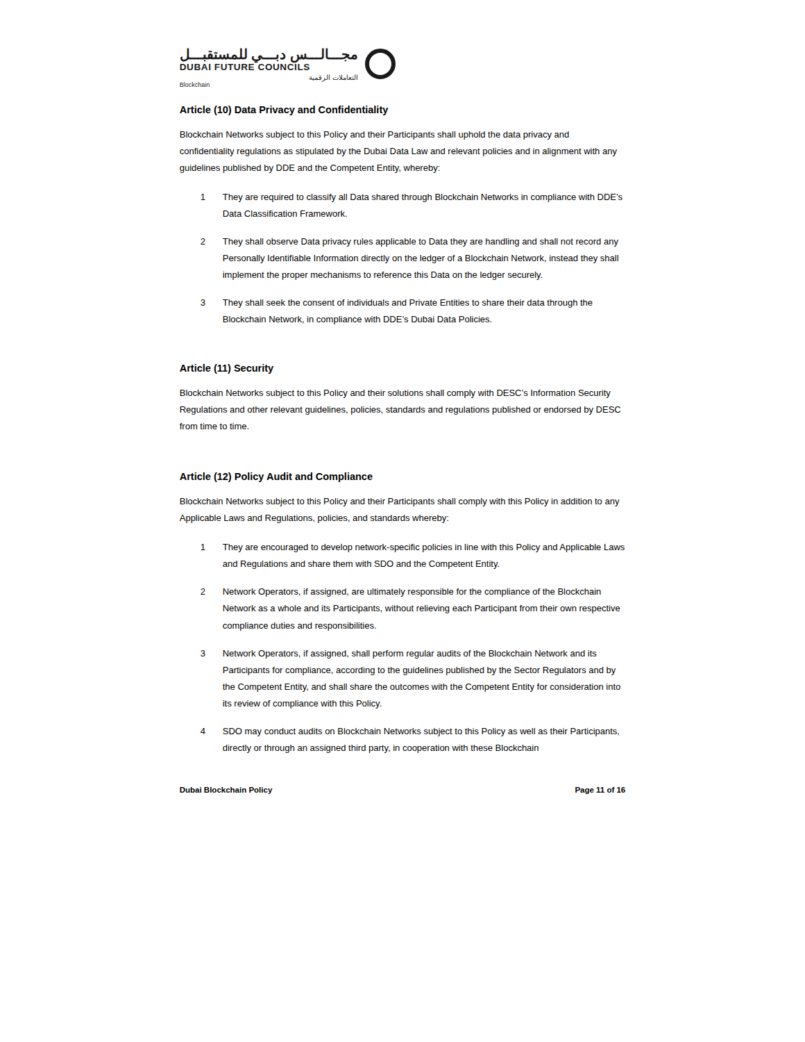مجـــالـــس دبـــي للمستقبـــل
DUBAI FUTURE COUNCILS
التعاملات الرقمية
Blockchain
Article (10) Data Privacy and Confidentiality
Blockchain Networks subject to this Policy and their Participants shall uphold the data privacy and confidentiality regulations as stipulated by the Dubai Data Law and relevant policies and in alignment with any guidelines published by DDE and the Competent Entity, whereby:
They are required to classify all Data shared through Blockchain Networks in compliance with DDE’s Data Classification Framework.
They shall observe Data privacy rules applicable to Data they are handling and shall not record any Personally Identifiable Information directly on the ledger of a Blockchain Network, instead they shall implement the proper mechanisms to reference this Data on the ledger securely.
They shall seek the consent of individuals and Private Entities to share their data through the Blockchain Network, in compliance with DDE’s Dubai Data Policies.
Article (11) Security
Blockchain Networks subject to this Policy and their solutions shall comply with DESC’s Information Security Regulations and other relevant guidelines, policies, standards and regulations published or endorsed by DESC from time to time.
Article (12) Policy Audit and Compliance
Blockchain Networks subject to this Policy and their Participants shall comply with this Policy in addition to any Applicable Laws and Regulations, policies, and standards whereby:
They are encouraged to develop network-specific policies in line with this Policy and Applicable Laws and Regulations and share them with SDO and the Competent Entity.
Network Operators, if assigned, are ultimately responsible for the compliance of the Blockchain Network as a whole and its Participants, without relieving each Participant from their own respective compliance duties and responsibilities.
Network Operators, if assigned, shall perform regular audits of the Blockchain Network and its Participants for compliance, according to the guidelines published by the Sector Regulators and by the Competent Entity, and shall share the outcomes with the Competent Entity for consideration into its review of compliance with this Policy.
SDO may conduct audits on Blockchain Networks subject to this Policy as well as their Participants, directly or through an assigned third party, in cooperation with these Blockchain
Dubai Blockchain Policy Page 11 of 16